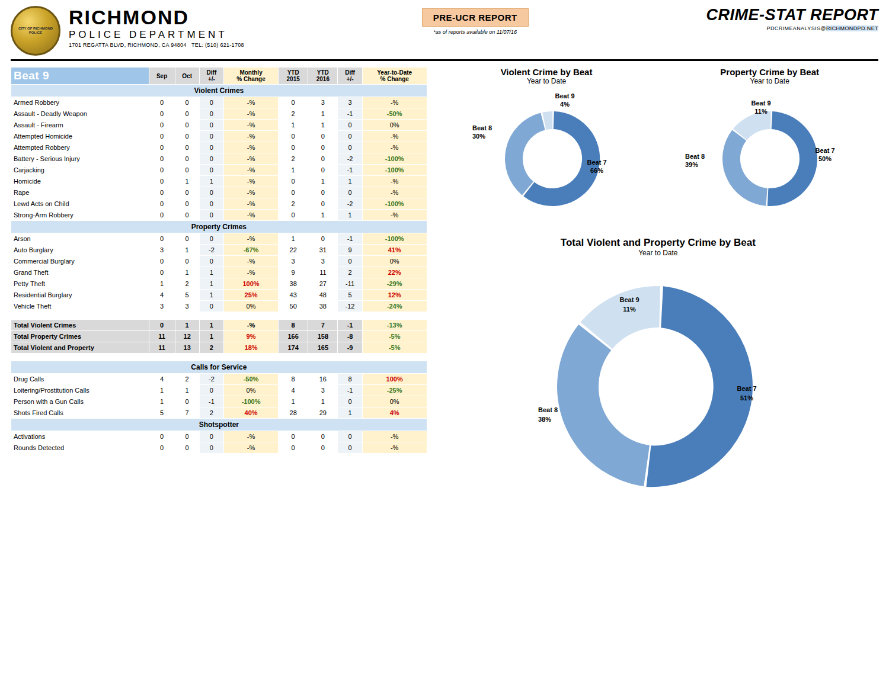CITY OF RICHMOND
POLICE
RICHMOND
POLICE DEPARTMENT
1701 REGATTA BLVD, RICHMOND, CA 94804 TEL: (510) 621-1708
PRE-UCR REPORT
*as of reports available on 11/07/16
CRIME-STAT REPORT
PDCRIMEANALYSIS@RICHMONDPD.NET
| Beat 9 | Sep | Oct | Diff +/- | Monthly % Change | YTD 2015 | YTD 2016 | Diff +/- | Year-to-Date % Change |
| --- | --- | --- | --- | --- | --- | --- | --- | --- |
| Violent Crimes |
| Armed Robbery | 0 | 0 | 0 | -% | 0 | 3 | 3 | -% |
| Assault - Deadly Weapon | 0 | 0 | 0 | -% | 2 | 1 | -1 | -50% |
| Assault - Firearm | 0 | 0 | 0 | -% | 1 | 1 | 0 | 0% |
| Attempted Homicide | 0 | 0 | 0 | -% | 0 | 0 | 0 | -% |
| Attempted Robbery | 0 | 0 | 0 | -% | 0 | 0 | 0 | -% |
| Battery - Serious Injury | 0 | 0 | 0 | -% | 2 | 0 | -2 | -100% |
| Carjacking | 0 | 0 | 0 | -% | 1 | 0 | -1 | -100% |
| Homicide | 0 | 1 | 1 | -% | 0 | 1 | 1 | -% |
| Rape | 0 | 0 | 0 | -% | 0 | 0 | 0 | -% |
| Lewd Acts on Child | 0 | 0 | 0 | -% | 2 | 0 | -2 | -100% |
| Strong-Arm Robbery | 0 | 0 | 0 | -% | 0 | 1 | 1 | -% |
| Property Crimes |
| Arson | 0 | 0 | 0 | -% | 1 | 0 | -1 | -100% |
| Auto Burglary | 3 | 1 | -2 | -67% | 22 | 31 | 9 | 41% |
| Commercial Burglary | 0 | 0 | 0 | -% | 3 | 3 | 0 | 0% |
| Grand Theft | 0 | 1 | 1 | -% | 9 | 11 | 2 | 22% |
| Petty Theft | 1 | 2 | 1 | 100% | 38 | 27 | -11 | -29% |
| Residential Burglary | 4 | 5 | 1 | 25% | 43 | 48 | 5 | 12% |
| Vehicle Theft | 3 | 3 | 0 | 0% | 50 | 38 | -12 | -24% |
| Total Violent Crimes | 0 | 1 | 1 | -% | 8 | 7 | -1 | -13% |
| Total Property Crimes | 11 | 12 | 1 | 9% | 166 | 158 | -8 | -5% |
| Total Violent and Property | 11 | 13 | 2 | 18% | 174 | 165 | -9 | -5% |
| Calls for Service |
| Drug Calls | 4 | 2 | -2 | -50% | 8 | 16 | 8 | 100% |
| Loitering/Prostitution Calls | 1 | 1 | 0 | 0% | 4 | 3 | -1 | -25% |
| Person with a Gun Calls | 1 | 0 | -1 | -100% | 1 | 1 | 0 | 0% |
| Shots Fired Calls | 5 | 7 | 2 | 40% | 28 | 29 | 1 | 4% |
| Shotspotter |
| Activations | 0 | 0 | 0 | -% | 0 | 0 | 0 | -% |
| Rounds Detected | 0 | 0 | 0 | -% | 0 | 0 | 0 | -% |
Violent Crime by Beat
Year to Date
Beat 9 4% Beat 8 30% Beat 7 66%
Property Crime by Beat
Year to Date
Beat 9 11% Beat 8 39% Beat 7 50%
Total Violent and Property Crime by Beat
Year to Date
Beat 9 11% Beat 8 38% Beat 7 51%